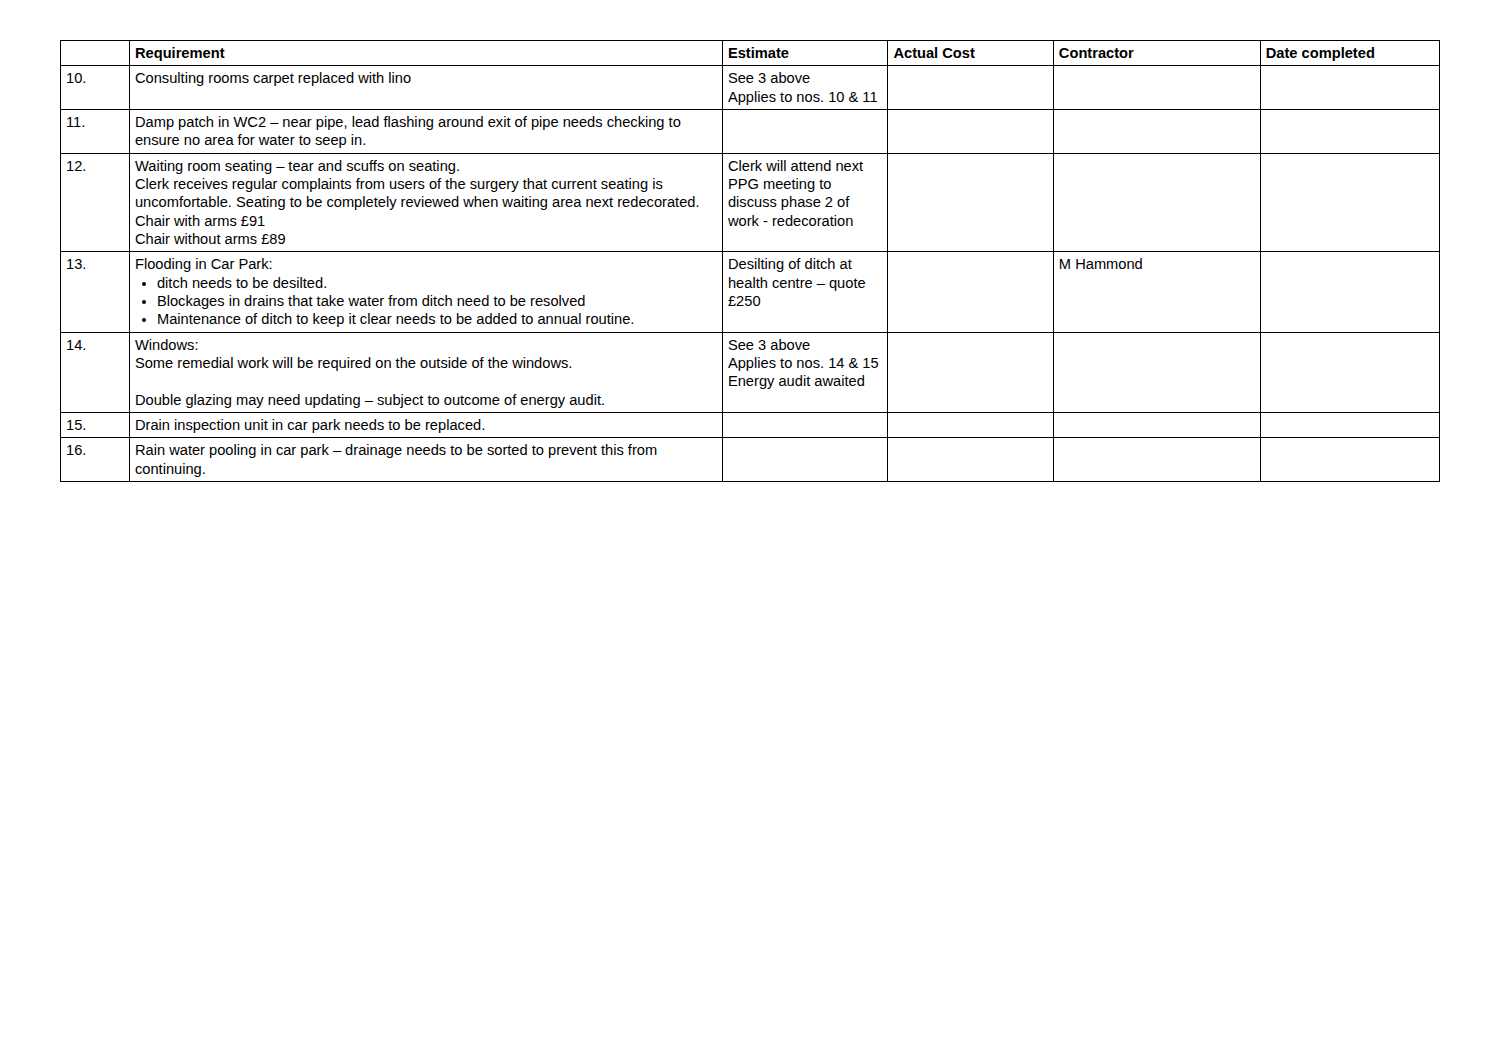| | Requirement | Estimate | Actual Cost | Contractor | Date completed |
| --- | --- | --- | --- | --- | --- |
| 10. | Consulting rooms carpet replaced with lino | See 3 above Applies to nos. 10 & 11 | | | |
| 11. | Damp patch in WC2 – near pipe, lead flashing around exit of pipe needs checking to ensure no area for water to seep in. | | | | |
| 12. | Waiting room seating – tear and scuffs on seating. Clerk receives regular complaints from users of the surgery that current seating is uncomfortable. Seating to be completely reviewed when waiting area next redecorated. Chair with arms £91 Chair without arms £89 | Clerk will attend next PPG meeting to discuss phase 2 of work - redecoration | | | |
| 13. | Flooding in Car Park: ditch needs to be desilted. Blockages in drains that take water from ditch need to be resolved Maintenance of ditch to keep it clear needs to be added to annual routine. | Desilting of ditch at health centre – quote £250 | | M Hammond | |
| 14. | Windows: Some remedial work will be required on the outside of the windows. Double glazing may need updating – subject to outcome of energy audit. | See 3 above Applies to nos. 14 & 15 Energy audit awaited | | | |
| 15. | Drain inspection unit in car park needs to be replaced. | | | | |
| 16. | Rain water pooling in car park – drainage needs to be sorted to prevent this from continuing. | | | | |